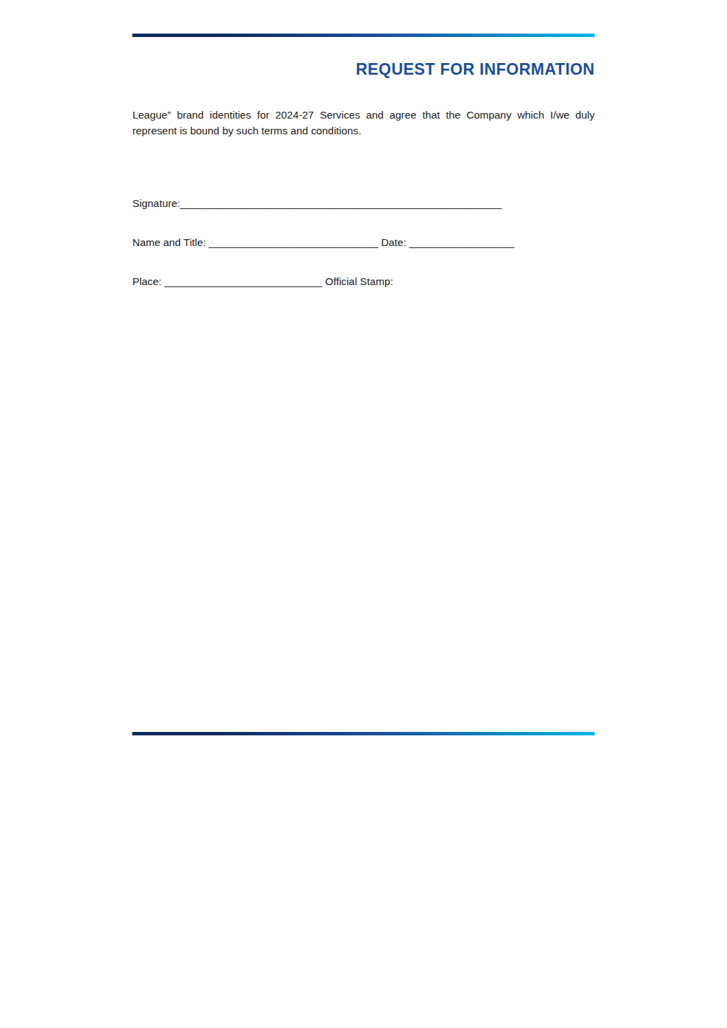Request for Information
League” brand identities for 2024-27 Services and agree that the Company which I/we duly represent is bound by such terms and conditions.
Signature:_______________________________________________________
Name and Title: _____________________________ Date: __________________
Place: ___________________________ Official Stamp: